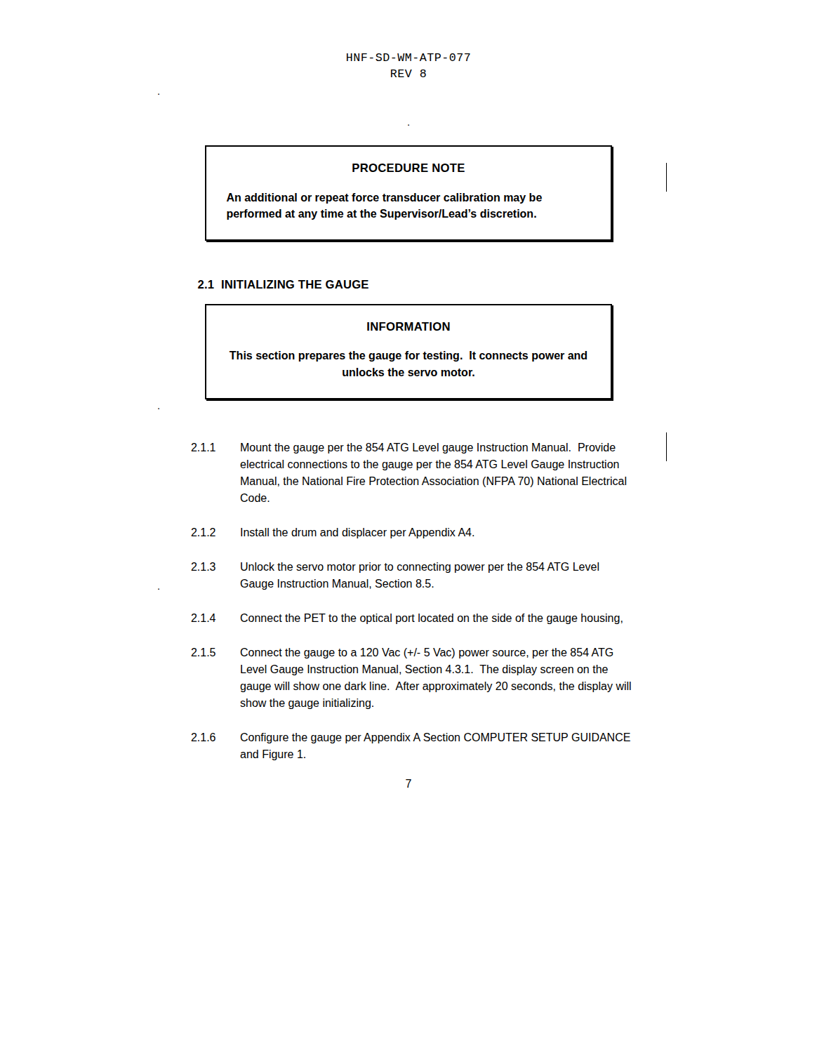.
HNF-SD-WM-ATP-077
REV 8
.
PROCEDURE NOTE
An additional or repeat force transducer calibration may be performed at any time at the Supervisor/Lead’s discretion.
2.1 INITIALIZING THE GAUGE
INFORMATION
This section prepares the gauge for testing. It connects power and unlocks the servo motor.
.
2.1.1 Mount the gauge per the 854 ATG Level gauge Instruction Manual. Provide electrical connections to the gauge per the 854 ATG Level Gauge Instruction Manual, the National Fire Protection Association (NFPA 70) National Electrical Code.
2.1.2 Install the drum and displacer per Appendix A4.
2.1.3 Unlock the servo motor prior to connecting power per the 854 ATG Level Gauge Instruction Manual, Section 8.5.
2.1.4 Connect the PET to the optical port located on the side of the gauge housing,
2.1.5 Connect the gauge to a 120 Vac (+/- 5 Vac) power source, per the 854 ATG Level Gauge Instruction Manual, Section 4.3.1. The display screen on the gauge will show one dark line. After approximately 20 seconds, the display will show the gauge initializing.
2.1.6 Configure the gauge per Appendix A Section COMPUTER SETUP GUIDANCE and Figure 1.
.
7